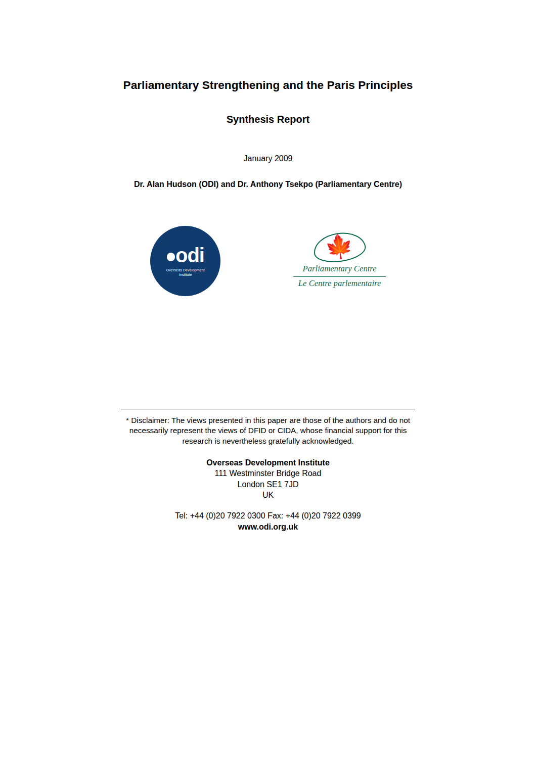Parliamentary Strengthening and the Paris Principles
Synthesis Report
January 2009
Dr. Alan Hudson (ODI) and Dr. Anthony Tsekpo (Parliamentary Centre)
odi
Overseas Development
Institute
🍁
Parliamentary Centre
Le Centre parlementaire
* Disclaimer: The views presented in this paper are those of the authors and do not necessarily represent the views of DFID or CIDA, whose financial support for this research is nevertheless gratefully acknowledged.
Overseas Development Institute
111 Westminster Bridge Road
London SE1 7JD
UK
Tel: +44 (0)20 7922 0300 Fax: +44 (0)20 7922 0399
www.odi.org.uk